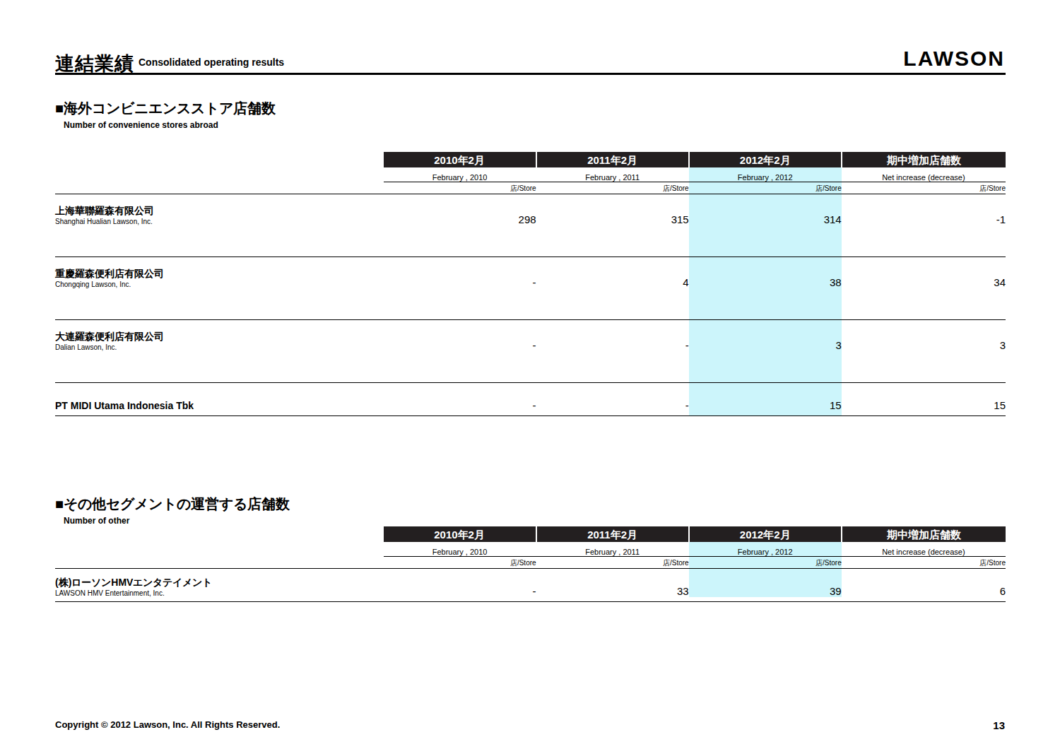連結業績
Consolidated operating results
LAWSON
■海外コンビニエンスストア店舗数
Number of convenience stores abroad
| | 2010年2月 | 2011年2月 | 2012年2月 | 期中増加店舗数 |
| | February , 2010 | February , 2011 | February , 2012 | Net increase (decrease) |
| | 店/Store | 店/Store | 店/Store | 店/Store |
| 上海華聯羅森有限公司 Shanghai Hualian Lawson, Inc. | 298 | 315 | 314 | -1 |
| 重慶羅森便利店有限公司 Chongqing Lawson, Inc. | - | 4 | 38 | 34 |
| 大連羅森便利店有限公司 Dalian Lawson, Inc. | - | - | 3 | 3 |
| PT MIDI Utama Indonesia Tbk | - | - | 15 | 15 |
■その他セグメントの運営する店舗数
Number of other
| | 2010年2月 | 2011年2月 | 2012年2月 | 期中増加店舗数 |
| | February , 2010 | February , 2011 | February , 2012 | Net increase (decrease) |
| | 店/Store | 店/Store | 店/Store | 店/Store |
| (株)ローソンHMVエンタテイメント LAWSON HMV Entertainment, Inc. | - | 33 | 39 | 6 |
Copyright © 2012 Lawson, Inc. All Rights Reserved.
13